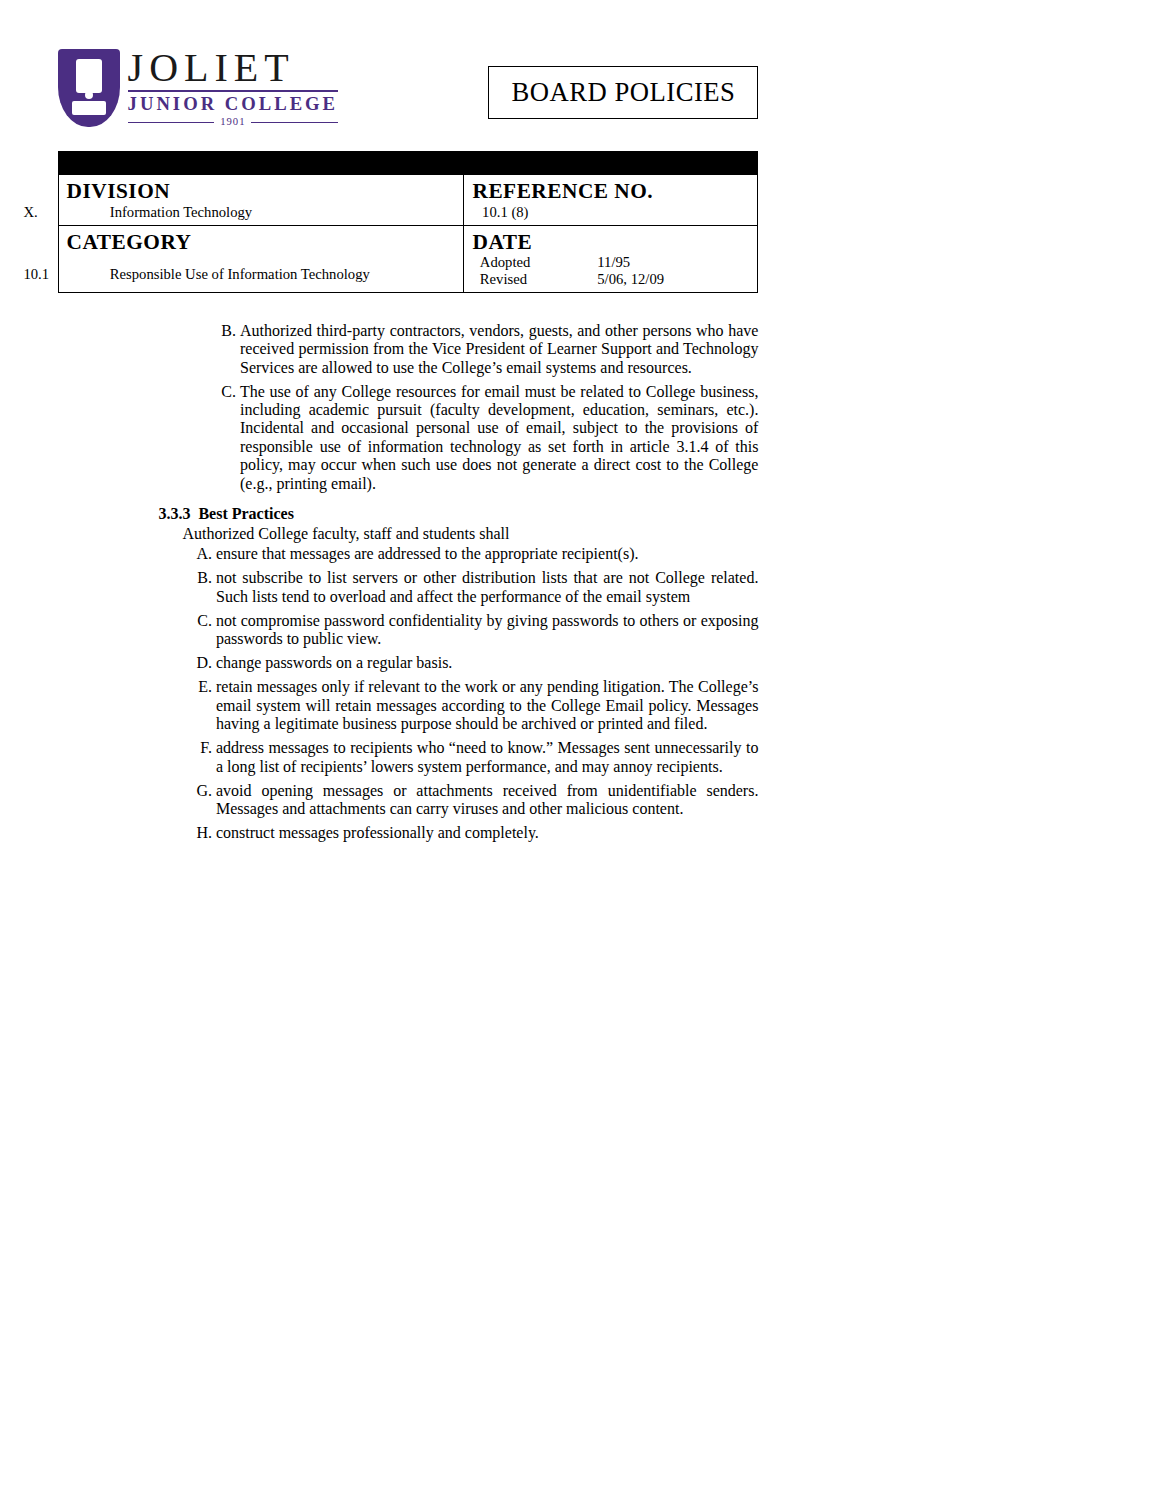JOLIET
JUNIOR COLLEGE
1901
BOARD POLICIES
| DIVISION X. Information Technology | REFERENCE NO. 10.1 (8) |
| CATEGORY 10.1 Responsible Use of Information Technology | DATE Adopted 11/95 Revised 5/06, 12/09 |
Authorized third-party contractors, vendors, guests, and other persons who have received permission from the Vice President of Learner Support and Technology Services are allowed to use the College’s email systems and resources.
The use of any College resources for email must be related to College business, including academic pursuit (faculty development, education, seminars, etc.). Incidental and occasional personal use of email, subject to the provisions of responsible use of information technology as set forth in article 3.1.4 of this policy, may occur when such use does not generate a direct cost to the College (e.g., printing email).
3.3.3 Best Practices
Authorized College faculty, staff and students shall
ensure that messages are addressed to the appropriate recipient(s).
not subscribe to list servers or other distribution lists that are not College related. Such lists tend to overload and affect the performance of the email system
not compromise password confidentiality by giving passwords to others or exposing passwords to public view.
change passwords on a regular basis.
retain messages only if relevant to the work or any pending litigation. The College’s email system will retain messages according to the College Email policy. Messages having a legitimate business purpose should be archived or printed and filed.
address messages to recipients who “need to know.” Messages sent unnecessarily to a long list of recipients’ lowers system performance, and may annoy recipients.
avoid opening messages or attachments received from unidentifiable senders. Messages and attachments can carry viruses and other malicious content.
construct messages professionally and completely.